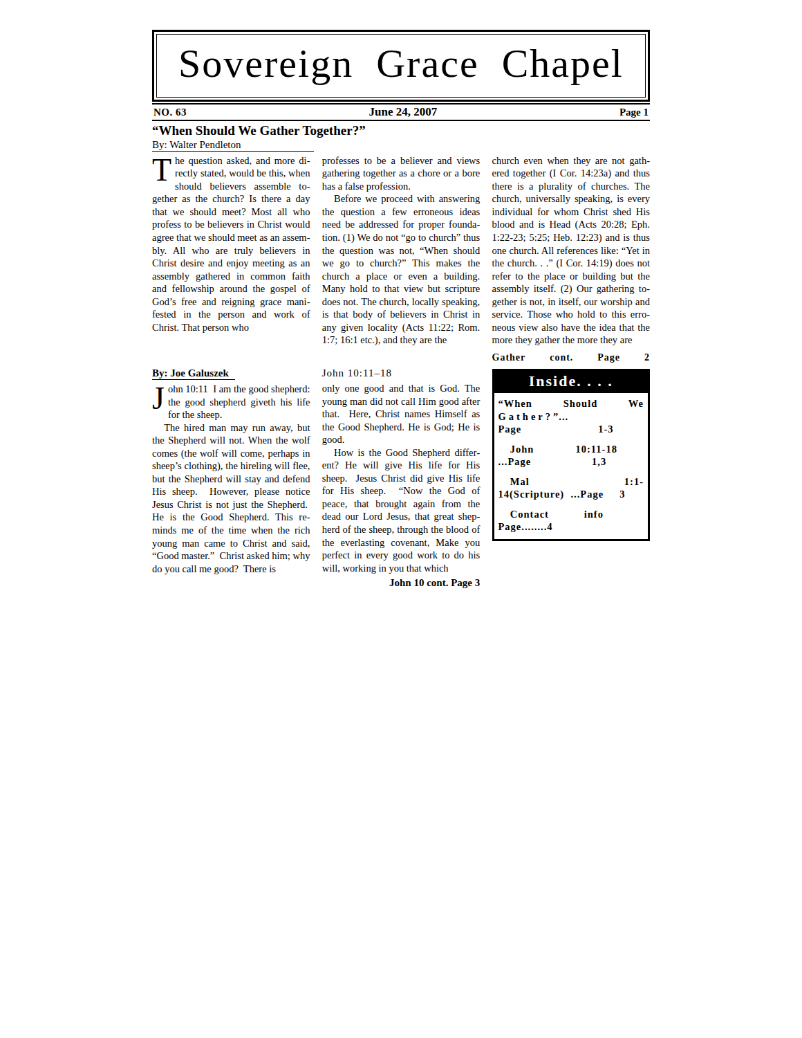Sovereign Grace Chapel
NO. 63 June 24, 2007 Page 1
“When Should We Gather Together?”
By: Walter Pendleton
The question asked, and more directly stated, would be this, when should believers assemble together as the church? Is there a day that we should meet? Most all who profess to be believers in Christ would agree that we should meet as an assembly. All who are truly believers in Christ desire and enjoy meeting as an assembly gathered in common faith and fellowship around the gospel of God’s free and reigning grace manifested in the person and work of Christ. That person who
professes to be a believer and views gathering together as a chore or a bore has a false profession.
Before we proceed with answering the question a few erroneous ideas need be addressed for proper foundation. (1) We do not “go to church” thus the question was not, “When should we go to church?” This makes the church a place or even a building. Many hold to that view but scripture does not. The church, locally speaking, is that body of believers in Christ in any given locality (Acts 11:22; Rom. 1:7; 16:1 etc.), and they are the
church even when they are not gathered together (I Cor. 14:23a) and thus there is a plurality of churches. The church, universally speaking, is every individual for whom Christ shed His blood and is Head (Acts 20:28; Eph. 1:22-23; 5:25; Heb. 12:23) and is thus one church. All references like: “Yet in the church. . .” (I Cor. 14:19) does not refer to the place or building but the assembly itself. (2) Our gathering together is not, in itself, our worship and service. Those who hold to this erroneous view also have the idea that the more they gather the more they are
Gather cont. Page 2
By: Joe Galuszek
John 10:11 I am the good shepherd: the good shepherd giveth his life for the sheep.
The hired man may run away, but the Shepherd will not. When the wolf comes (the wolf will come, perhaps in sheep’s clothing), the hireling will flee, but the Shepherd will stay and defend His sheep. However, please notice Jesus Christ is not just the Shepherd. He is the Good Shepherd. This reminds me of the time when the rich young man came to Christ and said, “Good master.” Christ asked him; why do you call me good? There is
John 10:11–18
only one good and that is God. The young man did not call Him good after that. Here, Christ names Himself as the Good Shepherd. He is God; He is good.
How is the Good Shepherd different? He will give His life for His sheep. Jesus Christ did give His life for His sheep. “Now the God of peace, that brought again from the dead our Lord Jesus, that great shepherd of the sheep, through the blood of the everlasting covenant, Make you perfect in every good work to do his will, working in you that which
John 10 cont. Page 3
Inside. . . .
“When Should We Gather?”...
Page 1-3
John 10:11-18
...Page 1,3
Mal 1:1-14(Scripture) ...Page 3
Contact info
Page........4